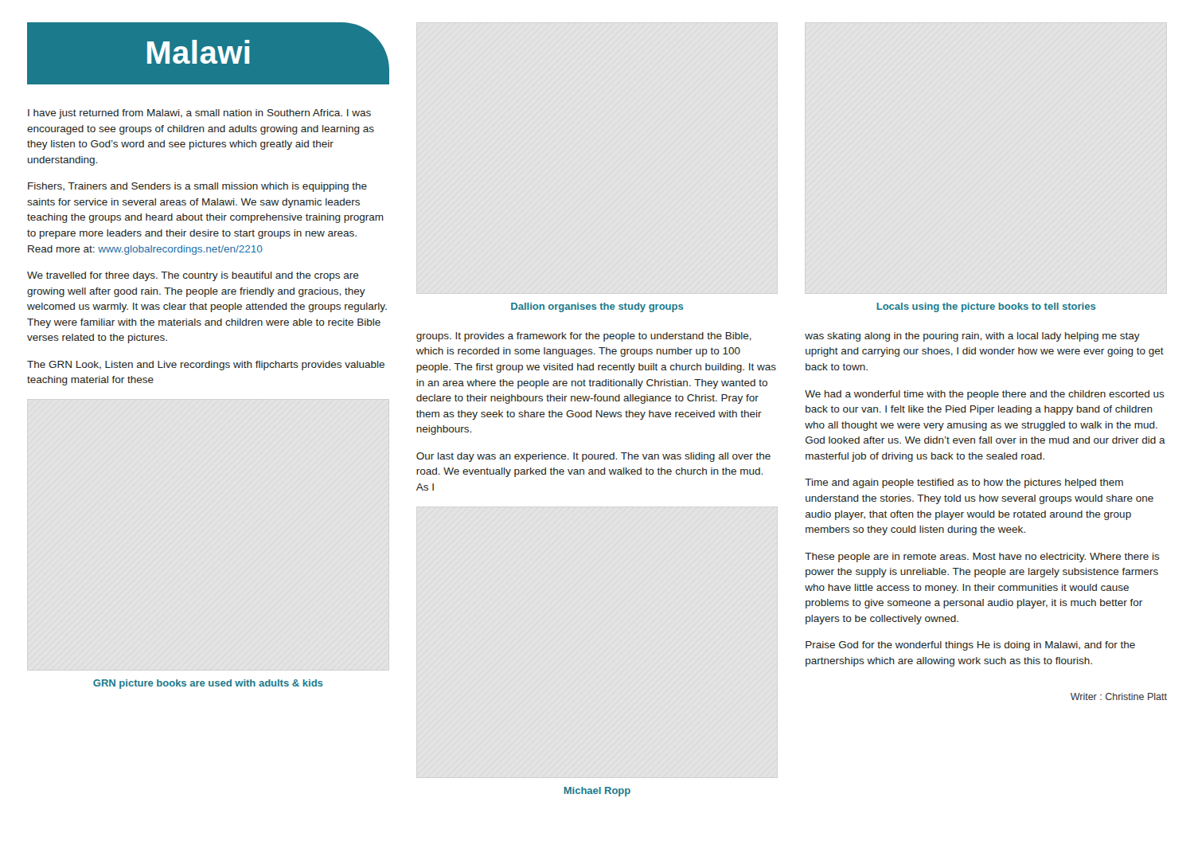Malawi
I have just returned from Malawi, a small nation in Southern Africa. I was encouraged to see groups of children and adults growing and learning as they listen to God’s word and see pictures which greatly aid their understanding.
Fishers, Trainers and Senders is a small mission which is equipping the saints for service in several areas of Malawi. We saw dynamic leaders teaching the groups and heard about their comprehensive training program to prepare more leaders and their desire to start groups in new areas.
Read more at: www.globalrecordings.net/en/2210
We travelled for three days. The country is beautiful and the crops are growing well after good rain. The people are friendly and gracious, they welcomed us warmly. It was clear that people attended the groups regularly. They were familiar with the materials and children were able to recite Bible verses related to the pictures.
The GRN Look, Listen and Live recordings with flipcharts provides valuable teaching material for these
GRN picture books are used with adults & kids
Dallion organises the study groups
groups. It provides a framework for the people to understand the Bible, which is recorded in some languages. The groups number up to 100 people. The first group we visited had recently built a church building. It was in an area where the people are not traditionally Christian. They wanted to declare to their neighbours their new-found allegiance to Christ. Pray for them as they seek to share the Good News they have received with their neighbours.
Our last day was an experience. It poured. The van was sliding all over the road. We eventually parked the van and walked to the church in the mud. As I
Michael Ropp
Locals using the picture books to tell stories
was skating along in the pouring rain, with a local lady helping me stay upright and carrying our shoes, I did wonder how we were ever going to get back to town.
We had a wonderful time with the people there and the children escorted us back to our van. I felt like the Pied Piper leading a happy band of children who all thought we were very amusing as we struggled to walk in the mud. God looked after us. We didn’t even fall over in the mud and our driver did a masterful job of driving us back to the sealed road.
Time and again people testified as to how the pictures helped them understand the stories. They told us how several groups would share one audio player, that often the player would be rotated around the group members so they could listen during the week.
These people are in remote areas. Most have no electricity. Where there is power the supply is unreliable. The people are largely subsistence farmers who have little access to money. In their communities it would cause problems to give someone a personal audio player, it is much better for players to be collectively owned.
Praise God for the wonderful things He is doing in Malawi, and for the partnerships which are allowing work such as this to flourish.
Writer : Christine Platt